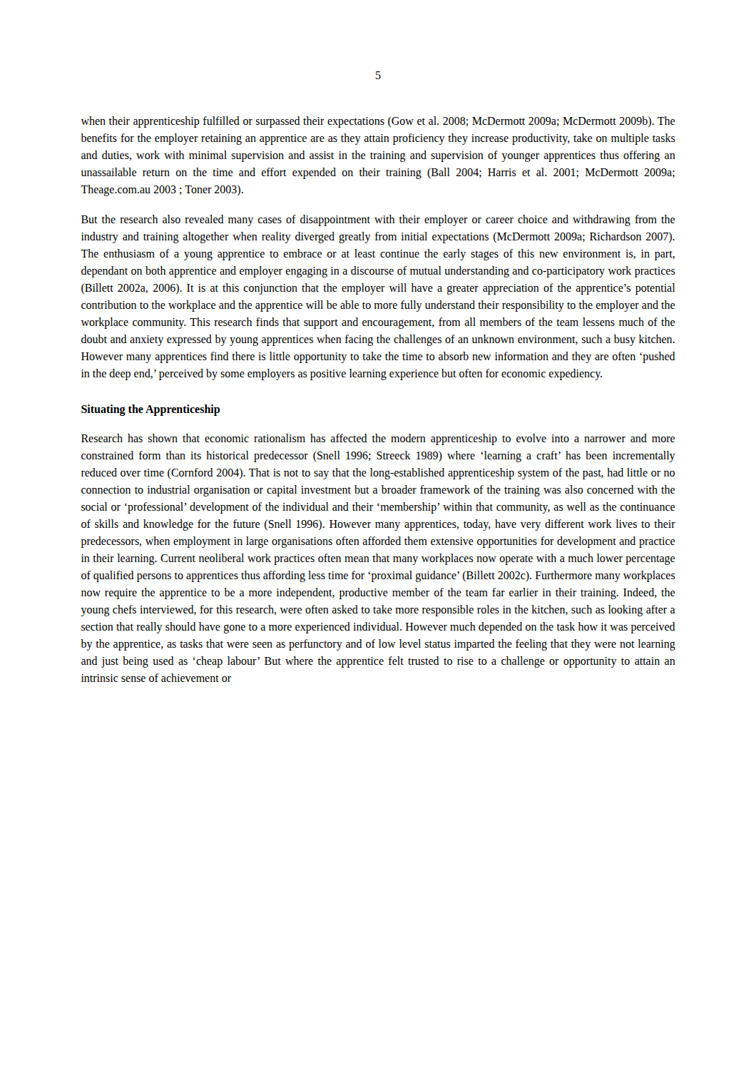5
when their apprenticeship fulfilled or surpassed their expectations (Gow et al. 2008; McDermott 2009a; McDermott 2009b). The benefits for the employer retaining an apprentice are as they attain proficiency they increase productivity, take on multiple tasks and duties, work with minimal supervision and assist in the training and supervision of younger apprentices thus offering an unassailable return on the time and effort expended on their training (Ball 2004; Harris et al. 2001; McDermott 2009a; Theage.com.au 2003 ; Toner 2003).
But the research also revealed many cases of disappointment with their employer or career choice and withdrawing from the industry and training altogether when reality diverged greatly from initial expectations (McDermott 2009a; Richardson 2007). The enthusiasm of a young apprentice to embrace or at least continue the early stages of this new environment is, in part, dependant on both apprentice and employer engaging in a discourse of mutual understanding and co-participatory work practices (Billett 2002a, 2006). It is at this conjunction that the employer will have a greater appreciation of the apprentice’s potential contribution to the workplace and the apprentice will be able to more fully understand their responsibility to the employer and the workplace community. This research finds that support and encouragement, from all members of the team lessens much of the doubt and anxiety expressed by young apprentices when facing the challenges of an unknown environment, such a busy kitchen. However many apprentices find there is little opportunity to take the time to absorb new information and they are often ‘pushed in the deep end,’ perceived by some employers as positive learning experience but often for economic expediency.
Situating the Apprenticeship
Research has shown that economic rationalism has affected the modern apprenticeship to evolve into a narrower and more constrained form than its historical predecessor (Snell 1996; Streeck 1989) where ‘learning a craft’ has been incrementally reduced over time (Cornford 2004). That is not to say that the long-established apprenticeship system of the past, had little or no connection to industrial organisation or capital investment but a broader framework of the training was also concerned with the social or ‘professional’ development of the individual and their ‘membership’ within that community, as well as the continuance of skills and knowledge for the future (Snell 1996). However many apprentices, today, have very different work lives to their predecessors, when employment in large organisations often afforded them extensive opportunities for development and practice in their learning. Current neoliberal work practices often mean that many workplaces now operate with a much lower percentage of qualified persons to apprentices thus affording less time for ‘proximal guidance’ (Billett 2002c). Furthermore many workplaces now require the apprentice to be a more independent, productive member of the team far earlier in their training. Indeed, the young chefs interviewed, for this research, were often asked to take more responsible roles in the kitchen, such as looking after a section that really should have gone to a more experienced individual. However much depended on the task how it was perceived by the apprentice, as tasks that were seen as perfunctory and of low level status imparted the feeling that they were not learning and just being used as ‘cheap labour’ But where the apprentice felt trusted to rise to a challenge or opportunity to attain an intrinsic sense of achievement or